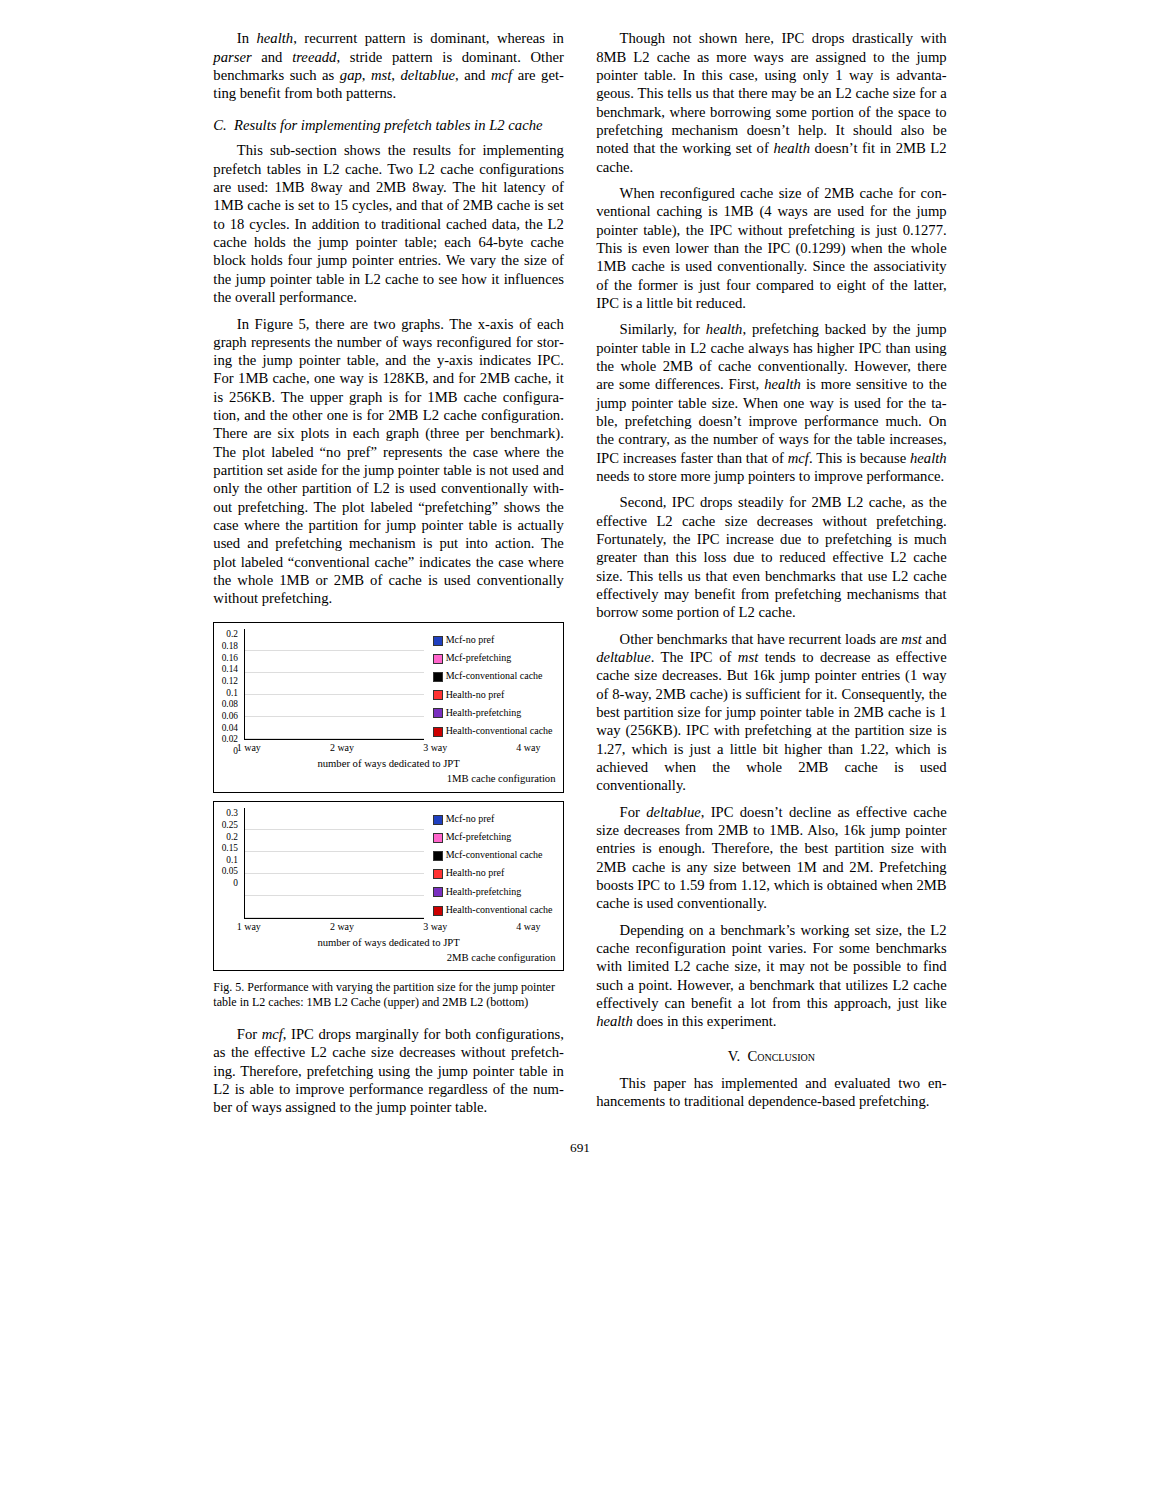In health, recurrent pattern is dominant, whereas in parser and treeadd, stride pattern is dominant. Other benchmarks such as gap, mst, deltablue, and mcf are getting benefit from both patterns.
C. Results for implementing prefetch tables in L2 cache
This sub-section shows the results for implementing prefetch tables in L2 cache. Two L2 cache configurations are used: 1MB 8way and 2MB 8way. The hit latency of 1MB cache is set to 15 cycles, and that of 2MB cache is set to 18 cycles. In addition to traditional cached data, the L2 cache holds the jump pointer table; each 64-byte cache block holds four jump pointer entries. We vary the size of the jump pointer table in L2 cache to see how it influences the overall performance.
In Figure 5, there are two graphs. The x-axis of each graph represents the number of ways reconfigured for storing the jump pointer table, and the y-axis indicates IPC. For 1MB cache, one way is 128KB, and for 2MB cache, it is 256KB. The upper graph is for 1MB cache configuration, and the other one is for 2MB L2 cache configuration. There are six plots in each graph (three per benchmark). The plot labeled “no pref” represents the case where the partition set aside for the jump pointer table is not used and only the other partition of L2 is used conventionally without prefetching. The plot labeled “prefetching” shows the case where the partition for jump pointer table is actually used and prefetching mechanism is put into action. The plot labeled “conventional cache” indicates the case where the whole 1MB or 2MB of cache is used conventionally without prefetching.
0.20.180.160.140.120.10.080.060.040.020
| Mcf-no pref |
| Mcf-prefetching |
| Mcf-conventional cache |
| Health-no pref |
| Health-prefetching |
| Health-conventional cache |
1 way 2 way 3 way 4 way
number of ways dedicated to JPT
1MB cache configuration
0.30.250.20.150.10.050
| Mcf-no pref |
| Mcf-prefetching |
| Mcf-conventional cache |
| Health-no pref |
| Health-prefetching |
| Health-conventional cache |
1 way 2 way 3 way 4 way
number of ways dedicated to JPT
2MB cache configuration
Fig. 5. Performance with varying the partition size for the jump pointer table in L2 caches: 1MB L2 Cache (upper) and 2MB L2 (bottom)
For mcf, IPC drops marginally for both configurations, as the effective L2 cache size decreases without prefetching. Therefore, prefetching using the jump pointer table in L2 is able to improve performance regardless of the number of ways assigned to the jump pointer table.
Though not shown here, IPC drops drastically with 8MB L2 cache as more ways are assigned to the jump pointer table. In this case, using only 1 way is advantageous. This tells us that there may be an L2 cache size for a benchmark, where borrowing some portion of the space to prefetching mechanism doesn’t help. It should also be noted that the working set of health doesn’t fit in 2MB L2 cache.
When reconfigured cache size of 2MB cache for conventional caching is 1MB (4 ways are used for the jump pointer table), the IPC without prefetching is just 0.1277. This is even lower than the IPC (0.1299) when the whole 1MB cache is used conventionally. Since the associativity of the former is just four compared to eight of the latter, IPC is a little bit reduced.
Similarly, for health, prefetching backed by the jump pointer table in L2 cache always has higher IPC than using the whole 2MB of cache conventionally. However, there are some differences. First, health is more sensitive to the jump pointer table size. When one way is used for the table, prefetching doesn’t improve performance much. On the contrary, as the number of ways for the table increases, IPC increases faster than that of mcf. This is because health needs to store more jump pointers to improve performance.
Second, IPC drops steadily for 2MB L2 cache, as the effective L2 cache size decreases without prefetching. Fortunately, the IPC increase due to prefetching is much greater than this loss due to reduced effective L2 cache size. This tells us that even benchmarks that use L2 cache effectively may benefit from prefetching mechanisms that borrow some portion of L2 cache.
Other benchmarks that have recurrent loads are mst and deltablue. The IPC of mst tends to decrease as effective cache size decreases. But 16k jump pointer entries (1 way of 8-way, 2MB cache) is sufficient for it. Consequently, the best partition size for jump pointer table in 2MB cache is 1 way (256KB). IPC with prefetching at the partition size is 1.27, which is just a little bit higher than 1.22, which is achieved when the whole 2MB cache is used conventionally.
For deltablue, IPC doesn’t decline as effective cache size decreases from 2MB to 1MB. Also, 16k jump pointer entries is enough. Therefore, the best partition size with 2MB cache is any size between 1M and 2M. Prefetching boosts IPC to 1.59 from 1.12, which is obtained when 2MB cache is used conventionally.
Depending on a benchmark’s working set size, the L2 cache reconfiguration point varies. For some benchmarks with limited L2 cache size, it may not be possible to find such a point. However, a benchmark that utilizes L2 cache effectively can benefit a lot from this approach, just like health does in this experiment.
V. Conclusion
This paper has implemented and evaluated two enhancements to traditional dependence-based prefetching.
691